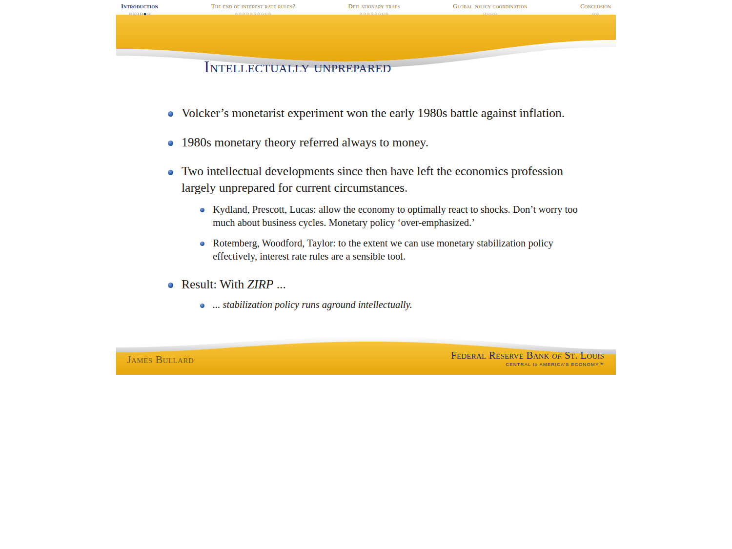Introduction ○○○○●○
The end of interest rate rules? ○○○○○○○○○○
Deflationary traps ○○○○○○○○
Global policy coordination ○○○○
Conclusion ○○
Intellectually unprepared
Volcker’s monetarist experiment won the early 1980s battle against inflation.
1980s monetary theory referred always to money.
Two intellectual developments since then have left the economics profession largely unprepared for current circumstances.
Kydland, Prescott, Lucas: allow the economy to optimally react to shocks. Don’t worry too much about business cycles. Monetary policy ‘over-emphasized.’
Rotemberg, Woodford, Taylor: to the extent we can use monetary stabilization policy effectively, interest rate rules are a sensible tool.
Result: With ZIRP ...
... stabilization policy runs aground intellectually.
James Bullard
Federal Reserve Bank of St. Louis
CENTRAL to AMERICA’S ECONOMY™